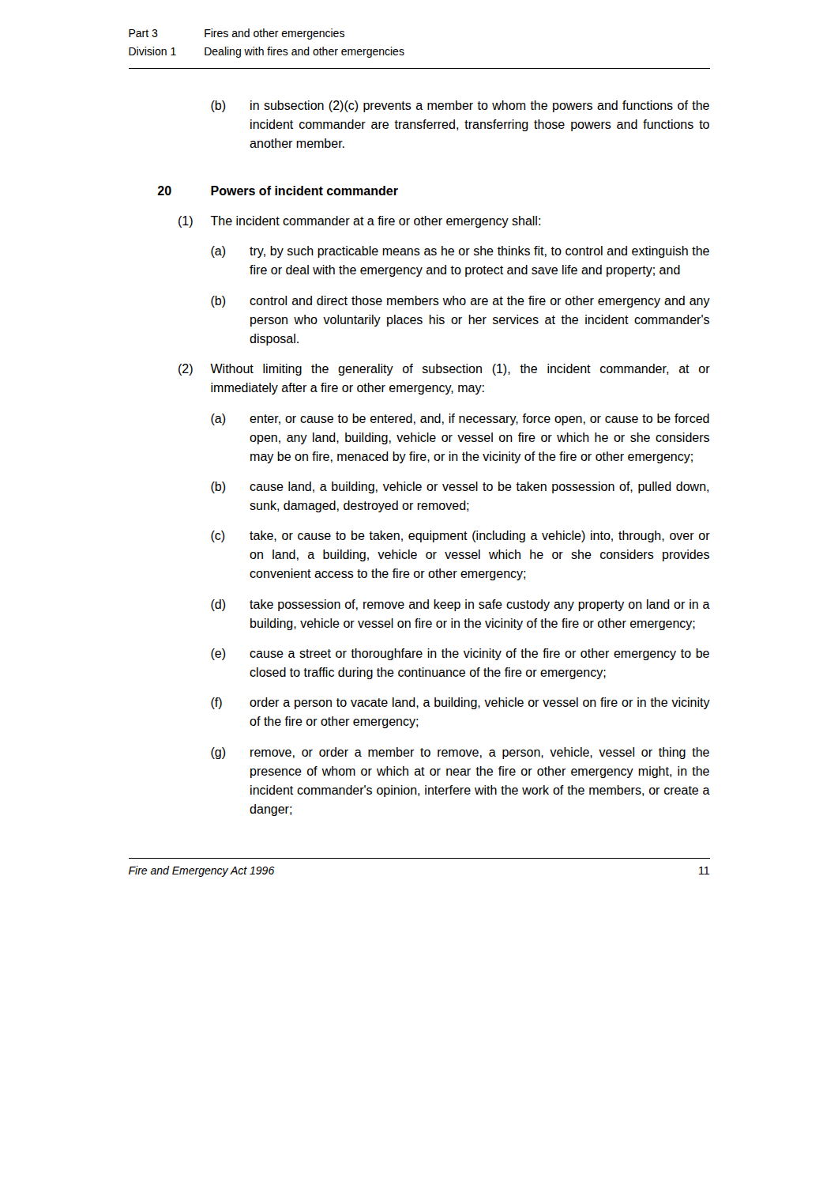| Part 3 | Fires and other emergencies |
| Division 1 | Dealing with fires and other emergencies |
(b)
in subsection (2)(c) prevents a member to whom the powers and functions of the incident commander are transferred, transferring those powers and functions to another member.
20 Powers of incident commander
(1)
The incident commander at a fire or other emergency shall:
(a)
try, by such practicable means as he or she thinks fit, to control and extinguish the fire or deal with the emergency and to protect and save life and property; and
(b)
control and direct those members who are at the fire or other emergency and any person who voluntarily places his or her services at the incident commander's disposal.
(2)
Without limiting the generality of subsection (1), the incident commander, at or immediately after a fire or other emergency, may:
(a)
enter, or cause to be entered, and, if necessary, force open, or cause to be forced open, any land, building, vehicle or vessel on fire or which he or she considers may be on fire, menaced by fire, or in the vicinity of the fire or other emergency;
(b)
cause land, a building, vehicle or vessel to be taken possession of, pulled down, sunk, damaged, destroyed or removed;
(c)
take, or cause to be taken, equipment (including a vehicle) into, through, over or on land, a building, vehicle or vessel which he or she considers provides convenient access to the fire or other emergency;
(d)
take possession of, remove and keep in safe custody any property on land or in a building, vehicle or vessel on fire or in the vicinity of the fire or other emergency;
(e)
cause a street or thoroughfare in the vicinity of the fire or other emergency to be closed to traffic during the continuance of the fire or emergency;
(f)
order a person to vacate land, a building, vehicle or vessel on fire or in the vicinity of the fire or other emergency;
(g)
remove, or order a member to remove, a person, vehicle, vessel or thing the presence of whom or which at or near the fire or other emergency might, in the incident commander's opinion, interfere with the work of the members, or create a danger;
Fire and Emergency Act 1996 11